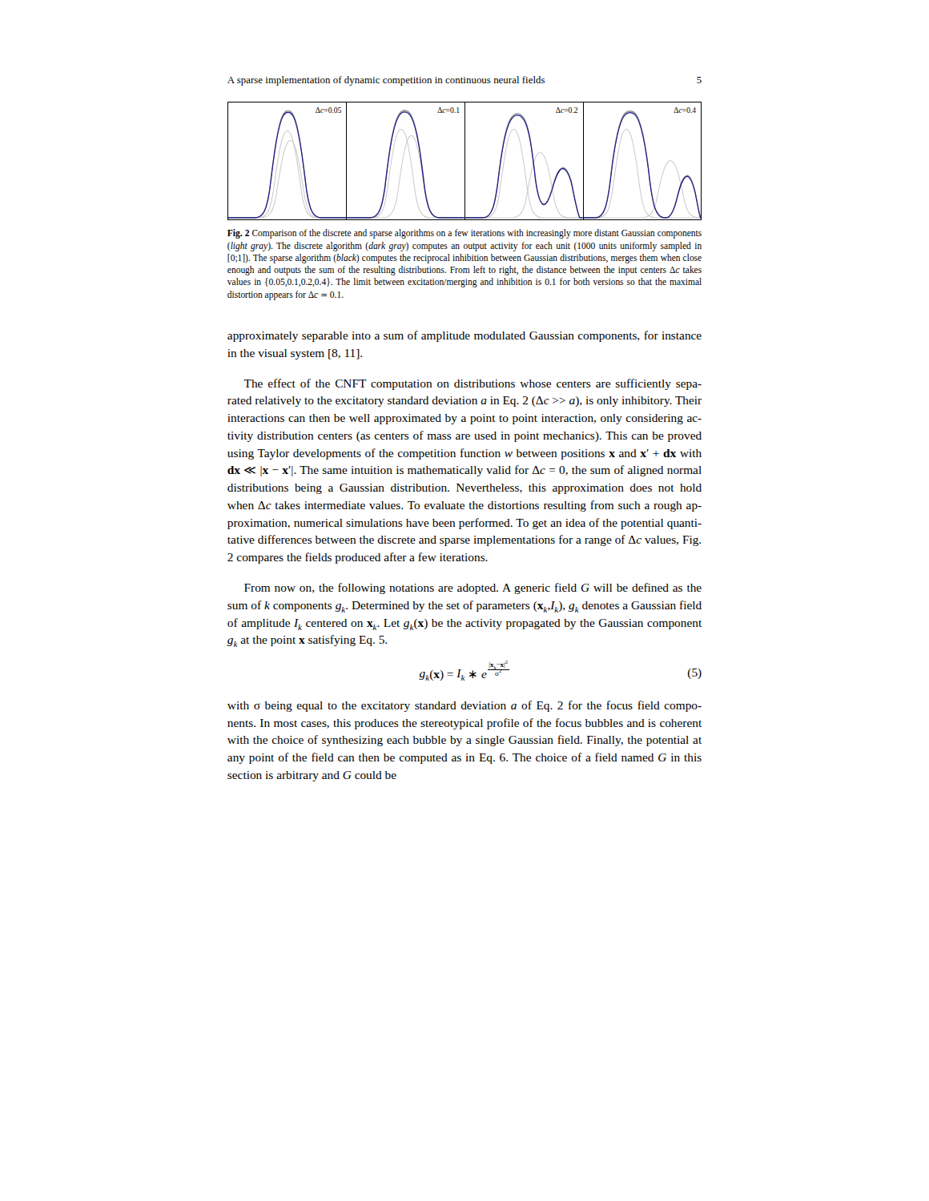A sparse implementation of dynamic competition in continuous neural fields 5
Δc=0.05
Δc=0.1
Δc=0.2
Δc=0.4
Fig. 2 Comparison of the discrete and sparse algorithms on a few iterations with increasingly more distant Gaussian components (light gray). The discrete algorithm (dark gray) computes an output activity for each unit (1000 units uniformly sampled in [0;1]). The sparse algorithm (black) computes the reciprocal inhibition between Gaussian distributions, merges them when close enough and outputs the sum of the resulting distributions. From left to right, the distance between the input centers Δc takes values in {0.05,0.1,0.2,0.4}. The limit between excitation/merging and inhibition is 0.1 for both versions so that the maximal distortion appears for Δc ≃ 0.1.
approximately separable into a sum of amplitude modulated Gaussian components, for instance in the visual system [8, 11].
The effect of the CNFT computation on distributions whose centers are sufficiently separated relatively to the excitatory standard deviation a in Eq. 2 (Δc >> a), is only inhibitory. Their interactions can then be well approximated by a point to point interaction, only considering activity distribution centers (as centers of mass are used in point mechanics). This can be proved using Taylor developments of the competition function w between positions x and x′ + dx with dx ≪ |x − x′|. The same intuition is mathematically valid for Δc = 0, the sum of aligned normal distributions being a Gaussian distribution. Nevertheless, this approximation does not hold when Δc takes intermediate values. To evaluate the distortions resulting from such a rough approximation, numerical simulations have been performed. To get an idea of the potential quantitative differences between the discrete and sparse implementations for a range of Δc values, Fig. 2 compares the fields produced after a few iterations.
From now on, the following notations are adopted. A generic field G will be defined as the sum of k components gk. Determined by the set of parameters (xk,Ik), gk denotes a Gaussian field of amplitude Ik centered on xk. Let gk(x) be the activity propagated by the Gaussian component gk at the point x satisfying Eq. 5.
gk(x) = Ik ∗ e|xk−x|2 σ2
(5)
with σ being equal to the excitatory standard deviation a of Eq. 2 for the focus field components. In most cases, this produces the stereotypical profile of the focus bubbles and is coherent with the choice of synthesizing each bubble by a single Gaussian field. Finally, the potential at any point of the field can then be computed as in Eq. 6. The choice of a field named G in this section is arbitrary and G could be